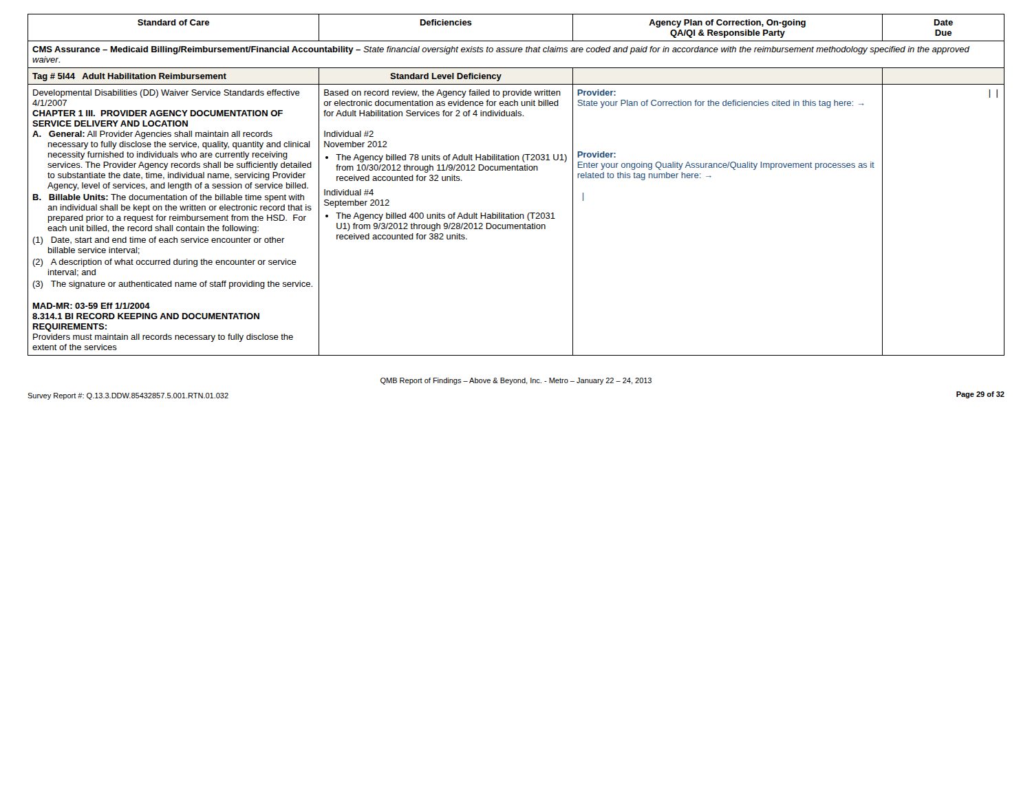| Standard of Care | Deficiencies | Agency Plan of Correction, On-going QA/QI & Responsible Party | Date Due |
| --- | --- | --- | --- |
| CMS Assurance – Medicaid Billing/Reimbursement/Financial Accountability – State financial oversight exists to assure that claims are coded and paid for in accordance with the reimbursement methodology specified in the approved waiver . |
| Tag # 5I44 Adult Habilitation Reimbursement | Standard Level Deficiency | | |
| Developmental Disabilities (DD) Waiver Service Standards effective 4/1/2007 CHAPTER 1 III. PROVIDER AGENCY DOCUMENTATION OF SERVICE DELIVERY AND LOCATION A. General: All Provider Agencies shall maintain all records necessary to fully disclose the service, quality, quantity and clinical necessity furnished to individuals who are currently receiving services. The Provider Agency records shall be sufficiently detailed to substantiate the date, time, individual name, servicing Provider Agency, level of services, and length of a session of service billed. B. Billable Units: The documentation of the billable time spent with an individual shall be kept on the written or electronic record that is prepared prior to a request for reimbursement from the HSD. For each unit billed, the record shall contain the following: (1) Date, start and end time of each service encounter or other billable service interval; (2) A description of what occurred during the encounter or service interval; and (3) The signature or authenticated name of staff providing the service. MAD-MR: 03-59 Eff 1/1/2004 8.314.1 BI RECORD KEEPING AND DOCUMENTATION REQUIREMENTS: Providers must maintain all records necessary to fully disclose the extent of the services | Based on record review, the Agency failed to provide written or electronic documentation as evidence for each unit billed for Adult Habilitation Services for 2 of 4 individuals. Individual #2 November 2012 The Agency billed 78 units of Adult Habilitation (T2031 U1) from 10/30/2012 through 11/9/2012 Documentation received accounted for 32 units. Individual #4 September 2012 The Agency billed 400 units of Adult Habilitation (T2031 U1) from 9/3/2012 through 9/28/2012 Documentation received accounted for 382 units. | Provider: State your Plan of Correction for the deficiencies cited in this tag here: → Provider: Enter your ongoing Quality Assurance/Quality Improvement processes as it related to this tag number here: → / | / / |
QMB Report of Findings – Above & Beyond, Inc. - Metro – January 22 – 24, 2013
Survey Report #: Q.13.3.DDW.85432857.5.001.RTN.01.032
Page 29 of 32